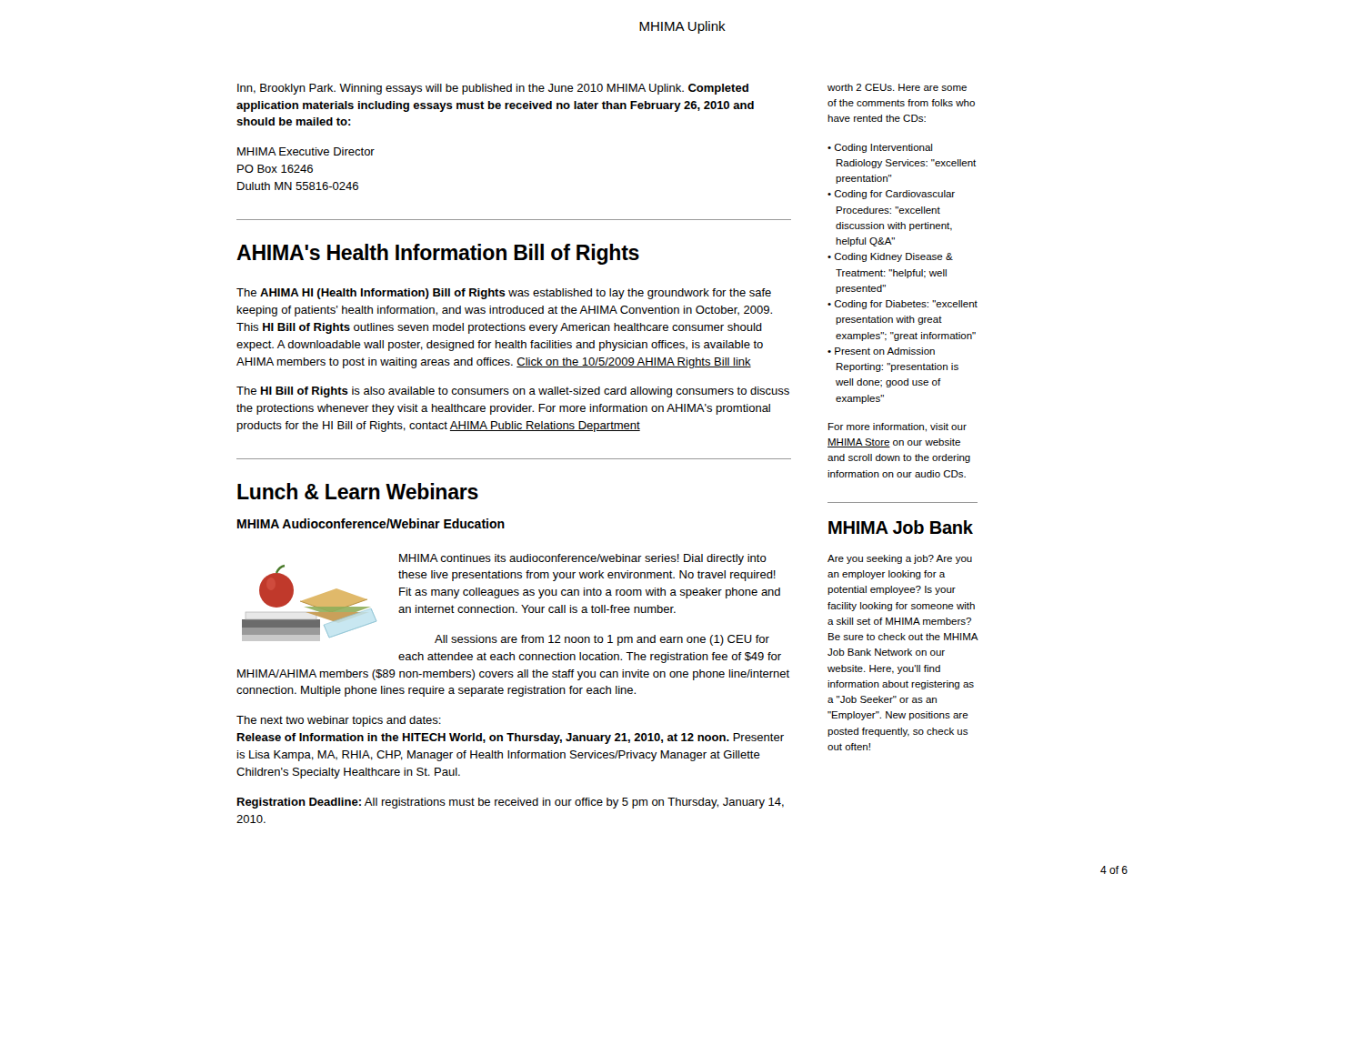MHIMA Uplink
Inn, Brooklyn Park. Winning essays will be published in the June 2010 MHIMA Uplink. Completed application materials including essays must be received no later than February 26, 2010 and should be mailed to:
MHIMA Executive Director
PO Box 16246
Duluth MN 55816-0246
AHIMA's Health Information Bill of Rights
The AHIMA HI (Health Information) Bill of Rights was established to lay the groundwork for the safe keeping of patients' health information, and was introduced at the AHIMA Convention in October, 2009. This HI Bill of Rights outlines seven model protections every American healthcare consumer should expect. A downloadable wall poster, designed for health facilities and physician offices, is available to AHIMA members to post in waiting areas and offices. Click on the 10/5/2009 AHIMA Rights Bill link
The HI Bill of Rights is also available to consumers on a wallet-sized card allowing consumers to discuss the protections whenever they visit a healthcare provider. For more information on AHIMA's promtional products for the HI Bill of Rights, contact AHIMA Public Relations Department
Lunch & Learn Webinars
MHIMA Audioconference/Webinar Education
MHIMA continues its audioconference/webinar series! Dial directly into these live presentations from your work environment. No travel required! Fit as many colleagues as you can into a room with a speaker phone and an internet connection. Your call is a toll-free number.
All sessions are from 12 noon to 1 pm and earn one (1) CEU for each attendee at each connection location. The registration fee of $49 for MHIMA/AHIMA members ($89 non-members) covers all the staff you can invite on one phone line/internet connection. Multiple phone lines require a separate registration for each line.
The next two webinar topics and dates:
Release of Information in the HITECH World, on Thursday, January 21, 2010, at 12 noon. Presenter is Lisa Kampa, MA, RHIA, CHP, Manager of Health Information Services/Privacy Manager at Gillette Children's Specialty Healthcare in St. Paul.
Registration Deadline: All registrations must be received in our office by 5 pm on Thursday, January 14, 2010.
worth 2 CEUs. Here are some of the comments from folks who have rented the CDs:
• Coding Interventional Radiology Services: "excellent preentation"
• Coding for Cardiovascular Procedures: "excellent discussion with pertinent, helpful Q&A"
• Coding Kidney Disease & Treatment: "helpful; well presented"
• Coding for Diabetes: "excellent presentation with great examples"; "great information"
• Present on Admission Reporting: "presentation is well done; good use of examples"
For more information, visit our MHIMA Store on our website and scroll down to the ordering information on our audio CDs.
MHIMA Job Bank
Are you seeking a job? Are you an employer looking for a potential employee? Is your facility looking for someone with a skill set of MHIMA members? Be sure to check out the MHIMA Job Bank Network on our website. Here, you'll find information about registering as a "Job Seeker" or as an "Employer". New positions are posted frequently, so check us out often!
4 of 6